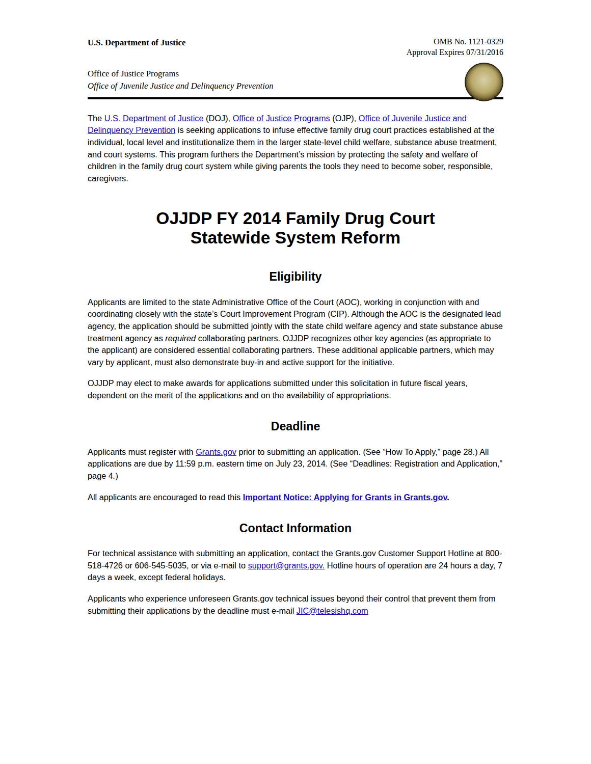U.S. Department of Justice
OMB No. 1121-0329
Approval Expires 07/31/2016
Office of Justice Programs
Office of Juvenile Justice and Delinquency Prevention
The U.S. Department of Justice (DOJ), Office of Justice Programs (OJP), Office of Juvenile Justice and Delinquency Prevention is seeking applications to infuse effective family drug court practices established at the individual, local level and institutionalize them in the larger state-level child welfare, substance abuse treatment, and court systems. This program furthers the Department’s mission by protecting the safety and welfare of children in the family drug court system while giving parents the tools they need to become sober, responsible, caregivers.
OJJDP FY 2014 Family Drug Court
Statewide System Reform
Eligibility
Applicants are limited to the state Administrative Office of the Court (AOC), working in conjunction with and coordinating closely with the state’s Court Improvement Program (CIP). Although the AOC is the designated lead agency, the application should be submitted jointly with the state child welfare agency and state substance abuse treatment agency as required collaborating partners. OJJDP recognizes other key agencies (as appropriate to the applicant) are considered essential collaborating partners. These additional applicable partners, which may vary by applicant, must also demonstrate buy-in and active support for the initiative.
OJJDP may elect to make awards for applications submitted under this solicitation in future fiscal years, dependent on the merit of the applications and on the availability of appropriations.
Deadline
Applicants must register with Grants.gov prior to submitting an application. (See “How To Apply,” page 28.) All applications are due by 11:59 p.m. eastern time on July 23, 2014. (See “Deadlines: Registration and Application,” page 4.)
All applicants are encouraged to read this Important Notice: Applying for Grants in Grants.gov.
Contact Information
For technical assistance with submitting an application, contact the Grants.gov Customer Support Hotline at 800-518-4726 or 606-545-5035, or via e-mail to support@grants.gov. Hotline hours of operation are 24 hours a day, 7 days a week, except federal holidays.
Applicants who experience unforeseen Grants.gov technical issues beyond their control that prevent them from submitting their applications by the deadline must e-mail JIC@telesishq.com